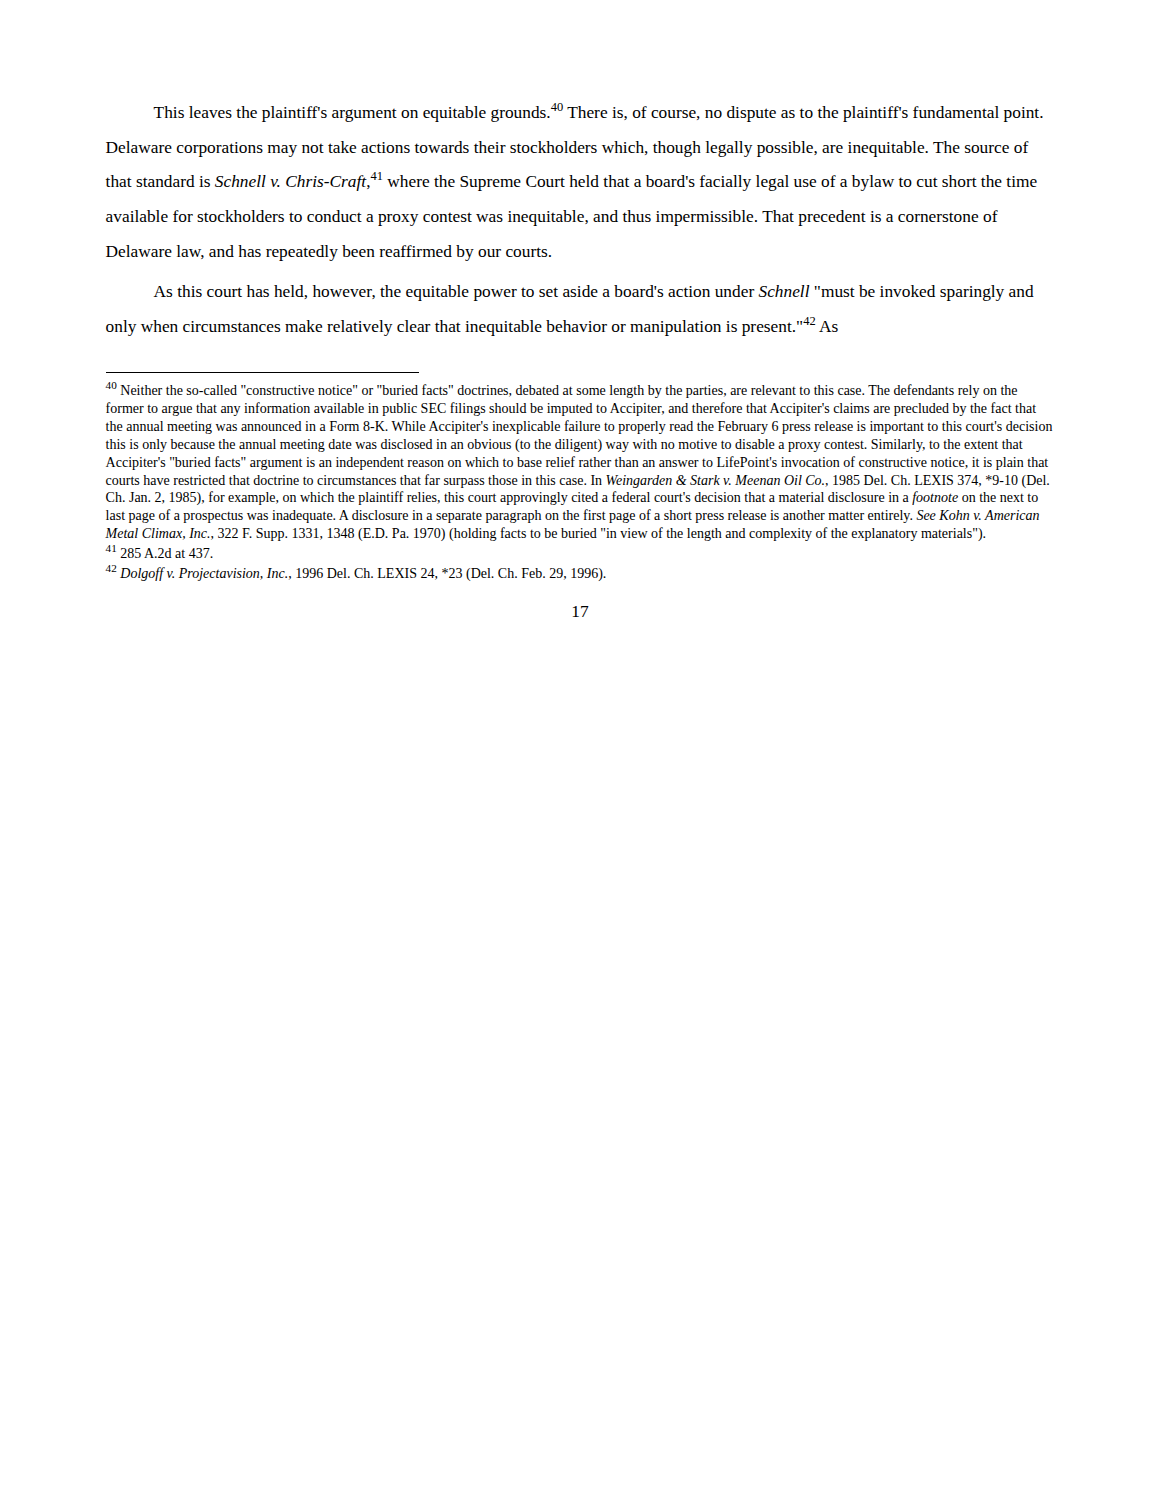This leaves the plaintiff's argument on equitable grounds.40 There is, of course, no dispute as to the plaintiff's fundamental point. Delaware corporations may not take actions towards their stockholders which, though legally possible, are inequitable. The source of that standard is Schnell v. Chris-Craft,41 where the Supreme Court held that a board's facially legal use of a bylaw to cut short the time available for stockholders to conduct a proxy contest was inequitable, and thus impermissible. That precedent is a cornerstone of Delaware law, and has repeatedly been reaffirmed by our courts.
As this court has held, however, the equitable power to set aside a board's action under Schnell "must be invoked sparingly and only when circumstances make relatively clear that inequitable behavior or manipulation is present."42 As
40 Neither the so-called "constructive notice" or "buried facts" doctrines, debated at some length by the parties, are relevant to this case. The defendants rely on the former to argue that any information available in public SEC filings should be imputed to Accipiter, and therefore that Accipiter's claims are precluded by the fact that the annual meeting was announced in a Form 8-K. While Accipiter's inexplicable failure to properly read the February 6 press release is important to this court's decision this is only because the annual meeting date was disclosed in an obvious (to the diligent) way with no motive to disable a proxy contest. Similarly, to the extent that Accipiter's "buried facts" argument is an independent reason on which to base relief rather than an answer to LifePoint's invocation of constructive notice, it is plain that courts have restricted that doctrine to circumstances that far surpass those in this case. In Weingarden & Stark v. Meenan Oil Co., 1985 Del. Ch. LEXIS 374, *9-10 (Del. Ch. Jan. 2, 1985), for example, on which the plaintiff relies, this court approvingly cited a federal court's decision that a material disclosure in a footnote on the next to last page of a prospectus was inadequate. A disclosure in a separate paragraph on the first page of a short press release is another matter entirely. See Kohn v. American Metal Climax, Inc., 322 F. Supp. 1331, 1348 (E.D. Pa. 1970) (holding facts to be buried "in view of the length and complexity of the explanatory materials").
41 285 A.2d at 437.
42 Dolgoff v. Projectavision, Inc., 1996 Del. Ch. LEXIS 24, *23 (Del. Ch. Feb. 29, 1996).
17